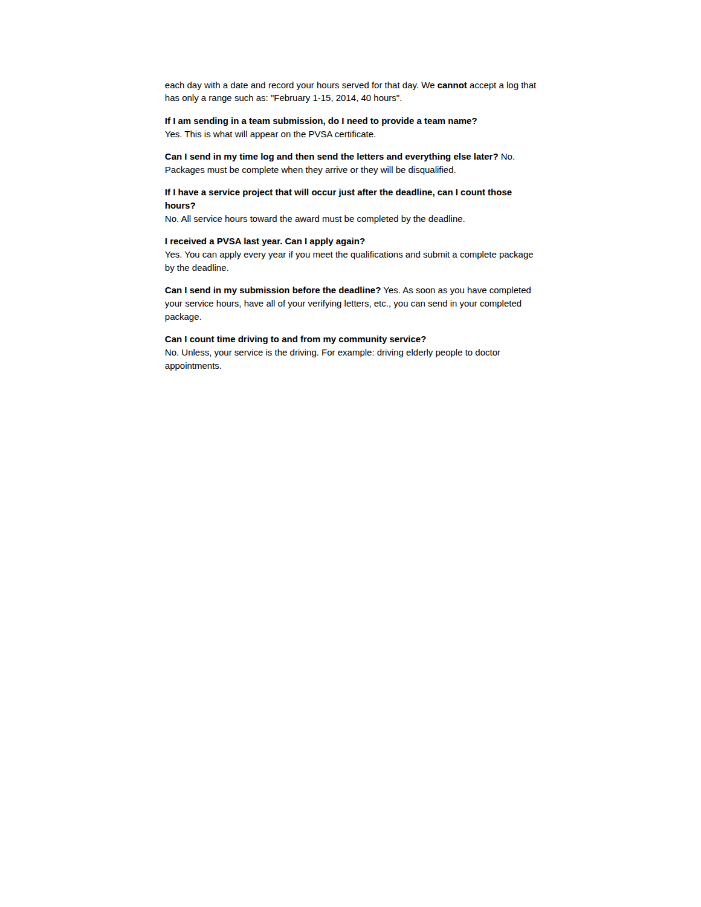each day with a date and record your hours served for that day. We cannot accept a log that has only a range such as: "February 1-15, 2014, 40 hours".
If I am sending in a team submission, do I need to provide a team name?
Yes. This is what will appear on the PVSA certificate.
Can I send in my time log and then send the letters and everything else later? No. Packages must be complete when they arrive or they will be disqualified.
If I have a service project that will occur just after the deadline, can I count those hours?
No. All service hours toward the award must be completed by the deadline.
I received a PVSA last year. Can I apply again?
Yes. You can apply every year if you meet the qualifications and submit a complete package by the deadline.
Can I send in my submission before the deadline? Yes. As soon as you have completed your service hours, have all of your verifying letters, etc., you can send in your completed package.
Can I count time driving to and from my community service?
No. Unless, your service is the driving. For example: driving elderly people to doctor appointments.